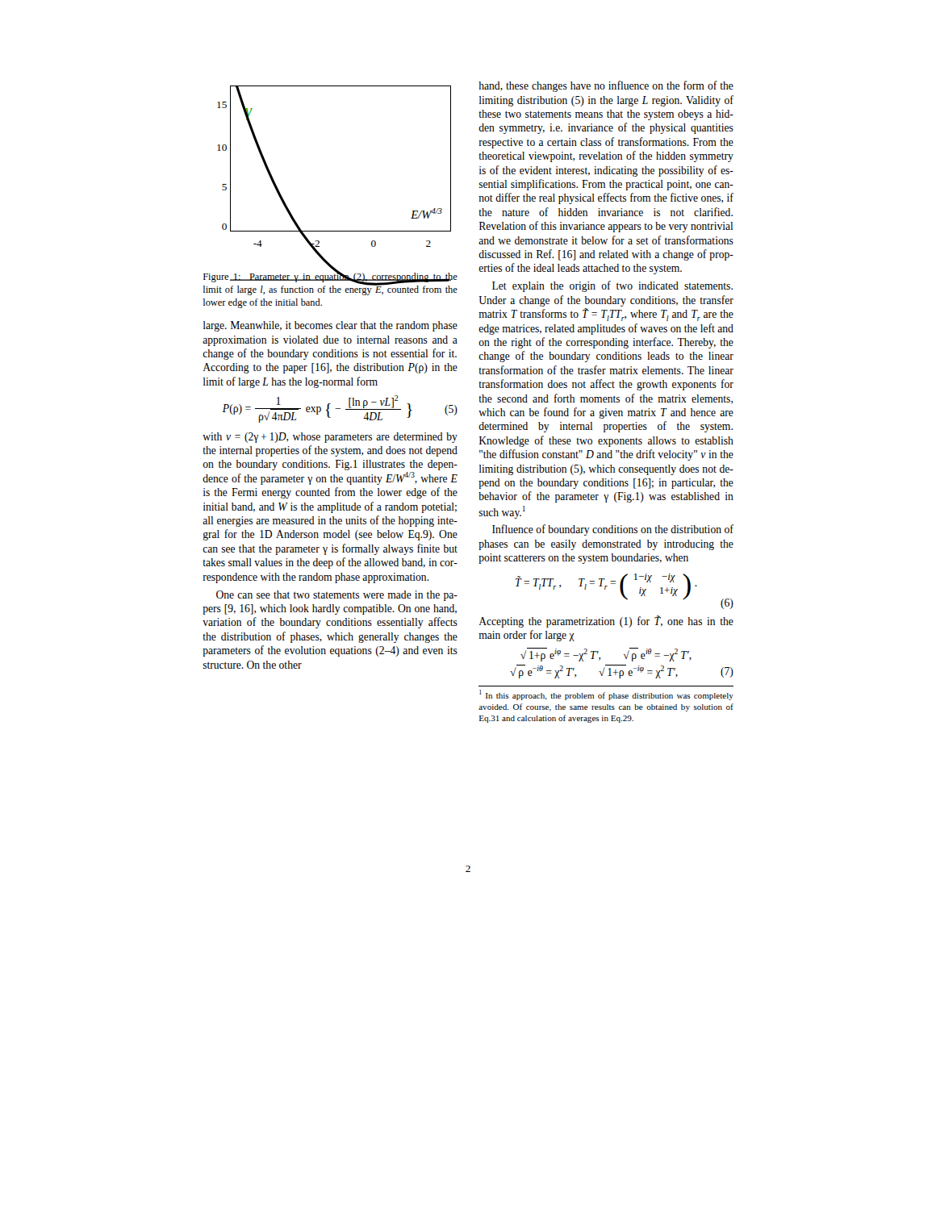15
10
5
0
γ
E/W4/3
-4
-2
0
2
Figure 1: Parameter γ in equation (2), corresponding to the limit of large l, as function of the energy E, counted from the lower edge of the initial band.
large. Meanwhile, it becomes clear that the random phase approximation is violated due to internal reasons and a change of the boundary conditions is not essential for it. According to the paper [16], the distribution P(ρ) in the limit of large L has the log-normal form
P(ρ) = 1 ρ√4πDL exp { − [ln ρ − vL]2 4DL }
(5)
with v = (2γ + 1)D, whose parameters are determined by the internal properties of the system, and does not depend on the boundary conditions. Fig.1 illustrates the dependence of the parameter γ on the quantity E/W4/3, where E is the Fermi energy counted from the lower edge of the initial band, and W is the amplitude of a random potetial; all energies are measured in the units of the hopping integral for the 1D Anderson model (see below Eq.9). One can see that the parameter γ is formally always finite but takes small values in the deep of the allowed band, in correspondence with the random phase approximation.
One can see that two statements were made in the papers [9, 16], which look hardly compatible. On one hand, variation of the boundary conditions essentially affects the distribution of phases, which generally changes the parameters of the evolution equations (2–4) and even its structure. On the other
hand, these changes have no influence on the form of the limiting distribution (5) in the large L region. Validity of these two statements means that the system obeys a hidden symmetry, i.e. invariance of the physical quantities respective to a certain class of transformations. From the theoretical viewpoint, revelation of the hidden symmetry is of the evident interest, indicating the possibility of essential simplifications. From the practical point, one cannot differ the real physical effects from the fictive ones, if the nature of hidden invariance is not clarified. Revelation of this invariance appears to be very nontrivial and we demonstrate it below for a set of transformations discussed in Ref. [16] and related with a change of properties of the ideal leads attached to the system.
Let explain the origin of two indicated statements. Under a change of the boundary conditions, the transfer matrix T transforms to T̃ = TlTTr, where Tl and Tr are the edge matrices, related amplitudes of waves on the left and on the right of the corresponding interface. Thereby, the change of the boundary conditions leads to the linear transformation of the trasfer matrix elements. The linear transformation does not affect the growth exponents for the second and forth moments of the matrix elements, which can be found for a given matrix T and hence are determined by internal properties of the system. Knowledge of these two exponents allows to establish "the diffusion constant" D and "the drift velocity" v in the limiting distribution (5), which consequently does not depend on the boundary conditions [16]; in particular, the behavior of the parameter γ (Fig.1) was established in such way.1
Influence of boundary conditions on the distribution of phases can be easily demonstrated by introducing the point scatterers on the system boundaries, when
T̃ = TlTTr , Tl = Tr = (
| 1− iχ | − iχ |
| iχ | 1+ iχ |
) .
(6)
Accepting the parametrization (1) for T̃, one has in the main order for large χ
√1+ρ eiφ = −χ2 T′, √ρ eiθ = −χ2 T′,
√ρ e−iθ = χ2 T′, √1+ρ e−iφ = χ2 T′,
(7)
1 In this approach, the problem of phase distribution was completely avoided. Of course, the same results can be obtained by solution of Eq.31 and calculation of averages in Eq.29.
2